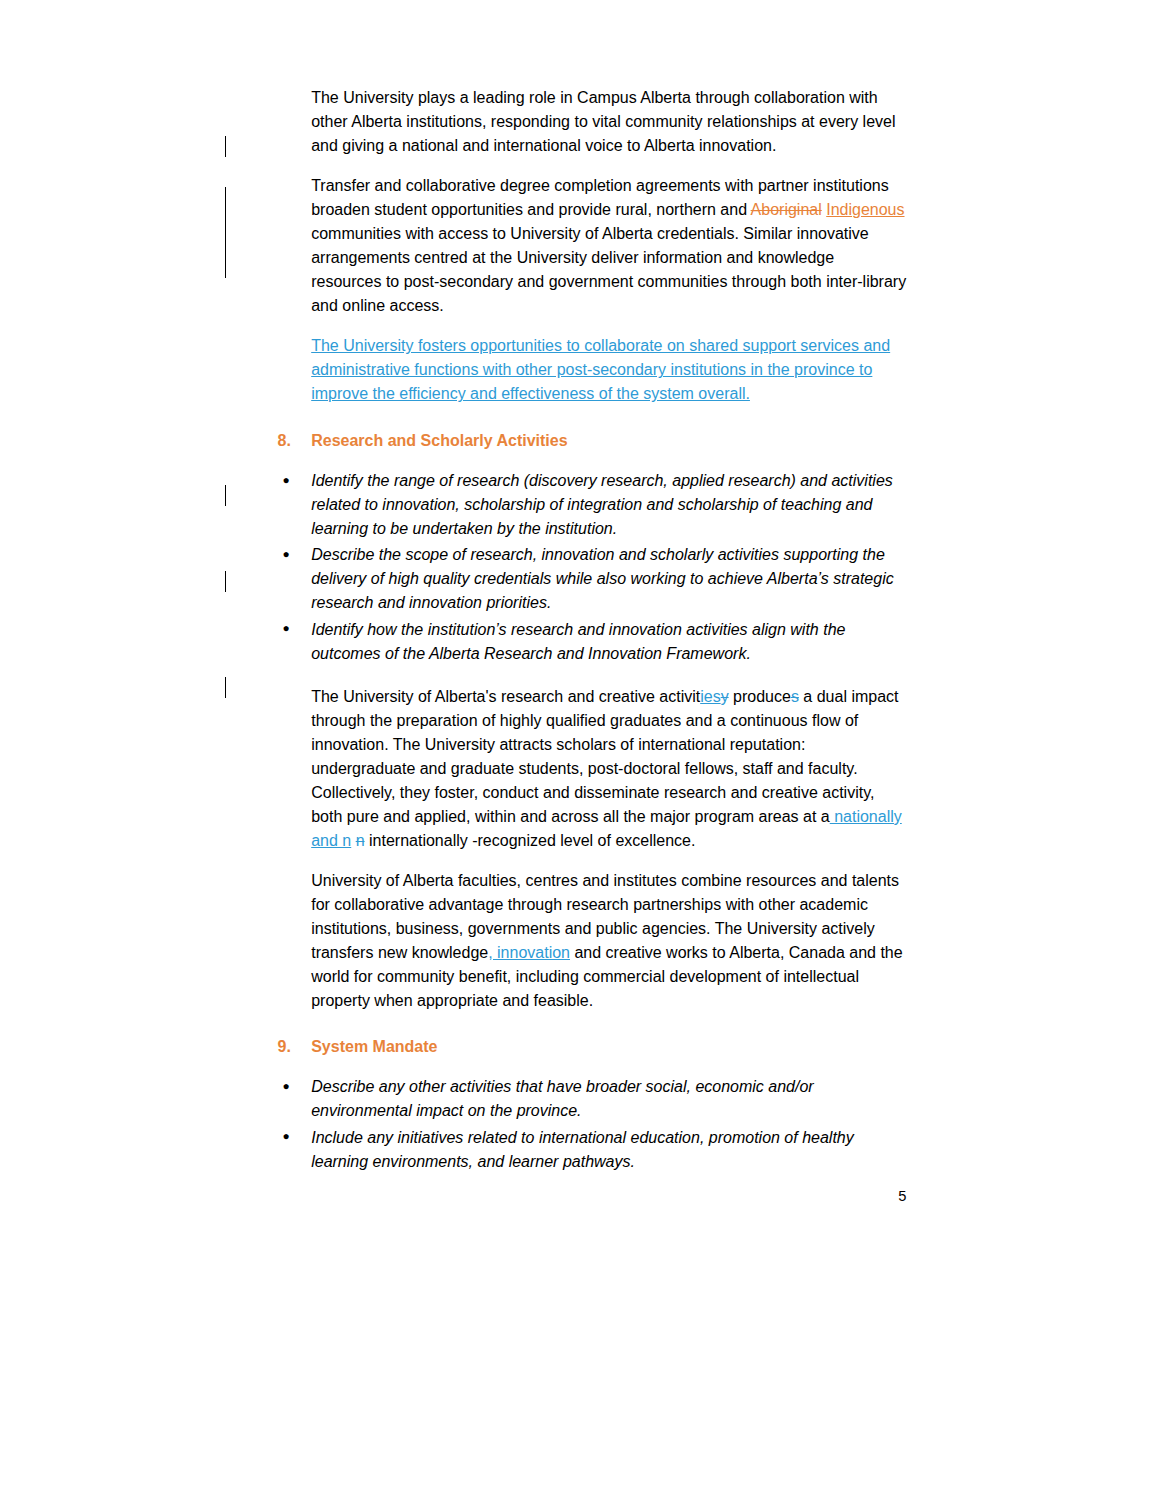The University plays a leading role in Campus Alberta through collaboration with other Alberta institutions, responding to vital community relationships at every level and giving a national and international voice to Alberta innovation.
Transfer and collaborative degree completion agreements with partner institutions broaden student opportunities and provide rural, northern and Aboriginal Indigenous communities with access to University of Alberta credentials. Similar innovative arrangements centred at the University deliver information and knowledge resources to post-secondary and government communities through both inter-library and online access.
The University fosters opportunities to collaborate on shared support services and administrative functions with other post-secondary institutions in the province to improve the efficiency and effectiveness of the system overall.
8. Research and Scholarly Activities
Identify the range of research (discovery research, applied research) and activities related to innovation, scholarship of integration and scholarship of teaching and learning to be undertaken by the institution.
Describe the scope of research, innovation and scholarly activities supporting the delivery of high quality credentials while also working to achieve Alberta’s strategic research and innovation priorities.
Identify how the institution’s research and innovation activities align with the outcomes of the Alberta Research and Innovation Framework.
The University of Alberta's research and creative activities y produces a dual impact through the preparation of highly qualified graduates and a continuous flow of innovation. The University attracts scholars of international reputation: undergraduate and graduate students, post-doctoral fellows, staff and faculty. Collectively, they foster, conduct and disseminate research and creative activity, both pure and applied, within and across all the major program areas at a nationally and n n internationally -recognized level of excellence.
University of Alberta faculties, centres and institutes combine resources and talents for collaborative advantage through research partnerships with other academic institutions, business, governments and public agencies. The University actively transfers new knowledge, innovation and creative works to Alberta, Canada and the world for community benefit, including commercial development of intellectual property when appropriate and feasible.
9. System Mandate
Describe any other activities that have broader social, economic and/or environmental impact on the province.
Include any initiatives related to international education, promotion of healthy learning environments, and learner pathways.
5